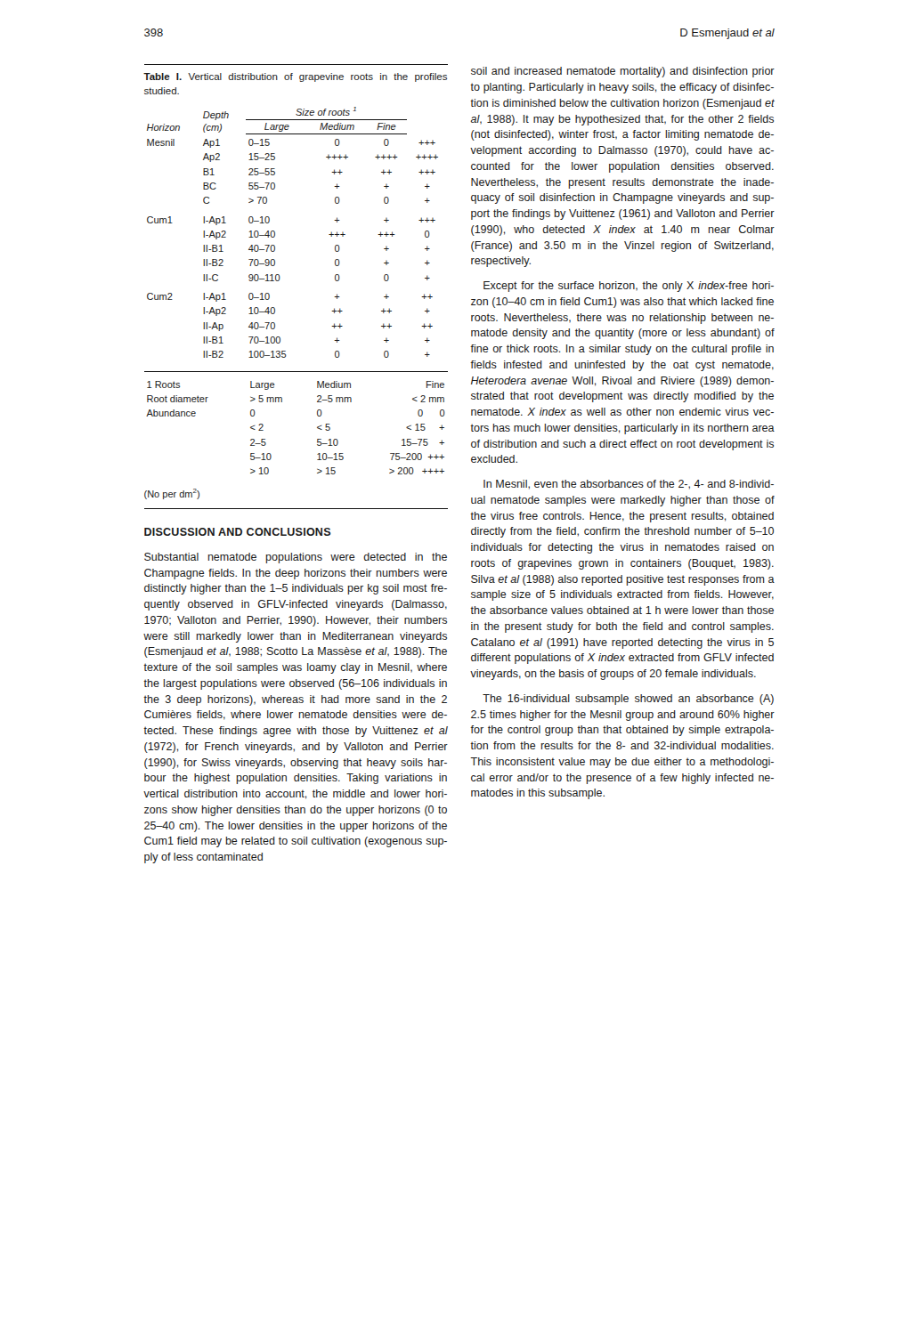398 D Esmenjaud et al
Table I. Vertical distribution of grapevine roots in the profiles studied.
| Horizon | Depth (cm) | Size of roots 1 |
| --- | --- | --- |
| Large | Medium | Fine |
| Mesnil | Ap1 | 0–15 | 0 | 0 | +++ |
| | Ap2 | 15–25 | ++++ | ++++ | ++++ |
| | B1 | 25–55 | ++ | ++ | +++ |
| | BC | 55–70 | + | + | + |
| | C | > 70 | 0 | 0 | + |
| Cum1 | I-Ap1 | 0–10 | + | + | +++ |
| | I-Ap2 | 10–40 | +++ | +++ | 0 |
| | II-B1 | 40–70 | 0 | + | + |
| | II-B2 | 70–90 | 0 | + | + |
| | II-C | 90–110 | 0 | 0 | + |
| Cum2 | I-Ap1 | 0–10 | + | + | ++ |
| | I-Ap2 | 10–40 | ++ | ++ | + |
| | II-Ap | 40–70 | ++ | ++ | ++ |
| | II-B1 | 70–100 | + | + | + |
| | II-B2 | 100–135 | 0 | 0 | + |
| 1 Roots | Large | Medium | Fine |
| Root diameter | > 5 mm | 2–5 mm | < 2 mm |
| Abundance | 0 | 0 | 0 0 |
| | < 2 | < 5 | < 15 + |
| | 2–5 | 5–10 | 15–75 + |
| | 5–10 | 10–15 | 75–200 +++ |
| | > 10 | > 15 | > 200 ++++ |
(No per dm2)
Discussion and conclusions
Substantial nematode populations were detected in the Champagne fields. In the deep horizons their numbers were distinctly higher than the 1–5 individuals per kg soil most frequently observed in GFLV-infected vineyards (Dalmasso, 1970; Valloton and Perrier, 1990). However, their numbers were still markedly lower than in Mediterranean vineyards (Esmenjaud et al, 1988; Scotto La Massèse et al, 1988). The texture of the soil samples was loamy clay in Mesnil, where the largest populations were observed (56–106 individuals in the 3 deep horizons), whereas it had more sand in the 2 Cumières fields, where lower nematode densities were detected. These findings agree with those by Vuittenez et al (1972), for French vineyards, and by Valloton and Perrier (1990), for Swiss vineyards, observing that heavy soils harbour the highest population densities. Taking variations in vertical distribution into account, the middle and lower horizons show higher densities than do the upper horizons (0 to 25–40 cm). The lower densities in the upper horizons of the Cum1 field may be related to soil cultivation (exogenous supply of less contaminated
soil and increased nematode mortality) and disinfection prior to planting. Particularly in heavy soils, the efficacy of disinfection is diminished below the cultivation horizon (Esmenjaud et al, 1988). It may be hypothesized that, for the other 2 fields (not disinfected), winter frost, a factor limiting nematode development according to Dalmasso (1970), could have accounted for the lower population densities observed. Nevertheless, the present results demonstrate the inadequacy of soil disinfection in Champagne vineyards and support the findings by Vuittenez (1961) and Valloton and Perrier (1990), who detected X index at 1.40 m near Colmar (France) and 3.50 m in the Vinzel region of Switzerland, respectively.
Except for the surface horizon, the only X index-free horizon (10–40 cm in field Cum1) was also that which lacked fine roots. Nevertheless, there was no relationship between nematode density and the quantity (more or less abundant) of fine or thick roots. In a similar study on the cultural profile in fields infested and uninfested by the oat cyst nematode, Heterodera avenae Woll, Rivoal and Riviere (1989) demonstrated that root development was directly modified by the nematode. X index as well as other non endemic virus vectors has much lower densities, particularly in its northern area of distribution and such a direct effect on root development is excluded.
In Mesnil, even the absorbances of the 2-, 4- and 8-individual nematode samples were markedly higher than those of the virus free controls. Hence, the present results, obtained directly from the field, confirm the threshold number of 5–10 individuals for detecting the virus in nematodes raised on roots of grapevines grown in containers (Bouquet, 1983). Silva et al (1988) also reported positive test responses from a sample size of 5 individuals extracted from fields. However, the absorbance values obtained at 1 h were lower than those in the present study for both the field and control samples. Catalano et al (1991) have reported detecting the virus in 5 different populations of X index extracted from GFLV infected vineyards, on the basis of groups of 20 female individuals.
The 16-individual subsample showed an absorbance (A) 2.5 times higher for the Mesnil group and around 60% higher for the control group than that obtained by simple extrapolation from the results for the 8- and 32-individual modalities. This inconsistent value may be due either to a methodological error and/or to the presence of a few highly infected nematodes in this subsample.